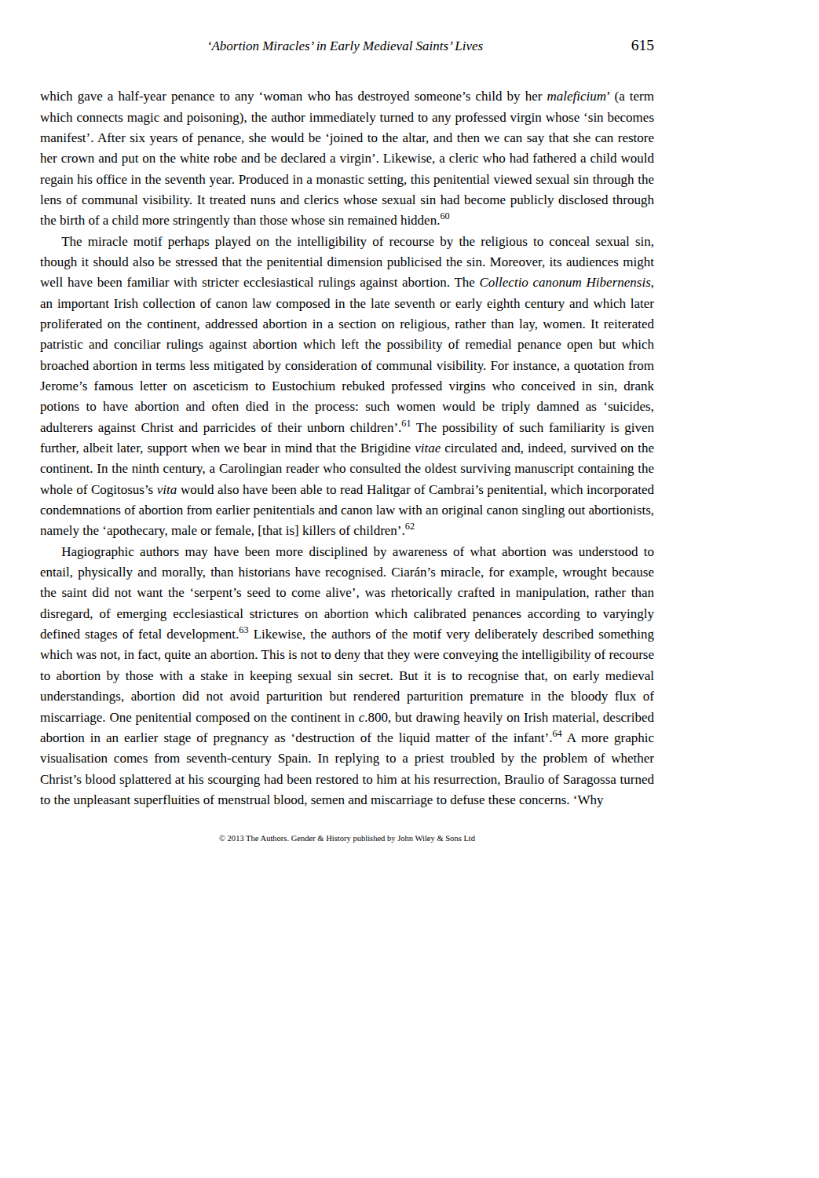‘Abortion Miracles’ in Early Medieval Saints’ Lives 615
which gave a half-year penance to any ‘woman who has destroyed someone’s child by her maleficium’ (a term which connects magic and poisoning), the author immediately turned to any professed virgin whose ‘sin becomes manifest’. After six years of penance, she would be ‘joined to the altar, and then we can say that she can restore her crown and put on the white robe and be declared a virgin’. Likewise, a cleric who had fathered a child would regain his office in the seventh year. Produced in a monastic setting, this penitential viewed sexual sin through the lens of communal visibility. It treated nuns and clerics whose sexual sin had become publicly disclosed through the birth of a child more stringently than those whose sin remained hidden.60
The miracle motif perhaps played on the intelligibility of recourse by the religious to conceal sexual sin, though it should also be stressed that the penitential dimension publicised the sin. Moreover, its audiences might well have been familiar with stricter ecclesiastical rulings against abortion. The Collectio canonum Hibernensis, an important Irish collection of canon law composed in the late seventh or early eighth century and which later proliferated on the continent, addressed abortion in a section on religious, rather than lay, women. It reiterated patristic and conciliar rulings against abortion which left the possibility of remedial penance open but which broached abortion in terms less mitigated by consideration of communal visibility. For instance, a quotation from Jerome’s famous letter on asceticism to Eustochium rebuked professed virgins who conceived in sin, drank potions to have abortion and often died in the process: such women would be triply damned as ‘suicides, adulterers against Christ and parricides of their unborn children’.61 The possibility of such familiarity is given further, albeit later, support when we bear in mind that the Brigidine vitae circulated and, indeed, survived on the continent. In the ninth century, a Carolingian reader who consulted the oldest surviving manuscript containing the whole of Cogitosus’s vita would also have been able to read Halitgar of Cambrai’s penitential, which incorporated condemnations of abortion from earlier penitentials and canon law with an original canon singling out abortionists, namely the ‘apothecary, male or female, [that is] killers of children’.62
Hagiographic authors may have been more disciplined by awareness of what abortion was understood to entail, physically and morally, than historians have recognised. Ciarán’s miracle, for example, wrought because the saint did not want the ‘serpent’s seed to come alive’, was rhetorically crafted in manipulation, rather than disregard, of emerging ecclesiastical strictures on abortion which calibrated penances according to varyingly defined stages of fetal development.63 Likewise, the authors of the motif very deliberately described something which was not, in fact, quite an abortion. This is not to deny that they were conveying the intelligibility of recourse to abortion by those with a stake in keeping sexual sin secret. But it is to recognise that, on early medieval understandings, abortion did not avoid parturition but rendered parturition premature in the bloody flux of miscarriage. One penitential composed on the continent in c.800, but drawing heavily on Irish material, described abortion in an earlier stage of pregnancy as ‘destruction of the liquid matter of the infant’.64 A more graphic visualisation comes from seventh-century Spain. In replying to a priest troubled by the problem of whether Christ’s blood splattered at his scourging had been restored to him at his resurrection, Braulio of Saragossa turned to the unpleasant superfluities of menstrual blood, semen and miscarriage to defuse these concerns. ‘Why
© 2013 The Authors. Gender & History published by John Wiley & Sons Ltd